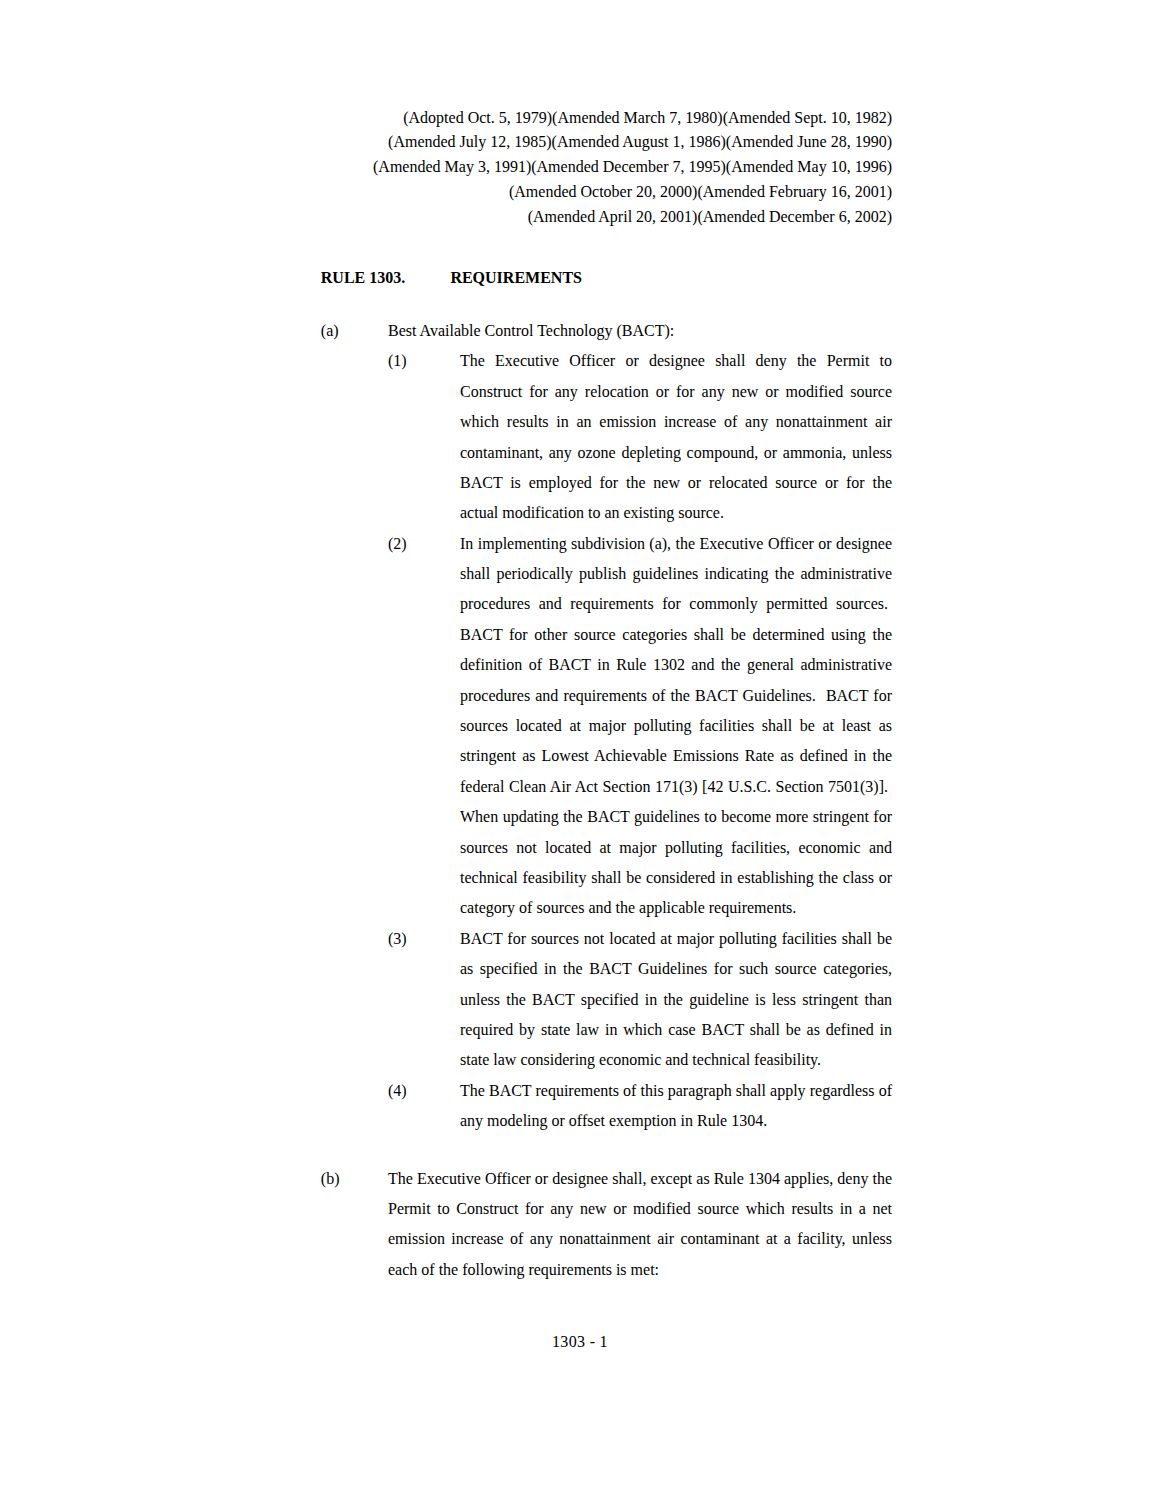(Adopted Oct. 5, 1979)(Amended March 7, 1980)(Amended Sept. 10, 1982)
(Amended July 12, 1985)(Amended August 1, 1986)(Amended June 28, 1990)
(Amended May 3, 1991)(Amended December 7, 1995)(Amended May 10, 1996)
(Amended October 20, 2000)(Amended February 16, 2001)
(Amended April 20, 2001)(Amended December 6, 2002)
RULE 1303. REQUIREMENTS
(a)
Best Available Control Technology (BACT):
(1)
The Executive Officer or designee shall deny the Permit to Construct for any relocation or for any new or modified source which results in an emission increase of any nonattainment air contaminant, any ozone depleting compound, or ammonia, unless BACT is employed for the new or relocated source or for the actual modification to an existing source.
(2)
In implementing subdivision (a), the Executive Officer or designee shall periodically publish guidelines indicating the administrative procedures and requirements for commonly permitted sources. BACT for other source categories shall be determined using the definition of BACT in Rule 1302 and the general administrative procedures and requirements of the BACT Guidelines. BACT for sources located at major polluting facilities shall be at least as stringent as Lowest Achievable Emissions Rate as defined in the federal Clean Air Act Section 171(3) [42 U.S.C. Section 7501(3)]. When updating the BACT guidelines to become more stringent for sources not located at major polluting facilities, economic and technical feasibility shall be considered in establishing the class or category of sources and the applicable requirements.
(3)
BACT for sources not located at major polluting facilities shall be as specified in the BACT Guidelines for such source categories, unless the BACT specified in the guideline is less stringent than required by state law in which case BACT shall be as defined in state law considering economic and technical feasibility.
(4)
The BACT requirements of this paragraph shall apply regardless of any modeling or offset exemption in Rule 1304.
(b)
The Executive Officer or designee shall, except as Rule 1304 applies, deny the Permit to Construct for any new or modified source which results in a net emission increase of any nonattainment air contaminant at a facility, unless each of the following requirements is met:
1303 - 1